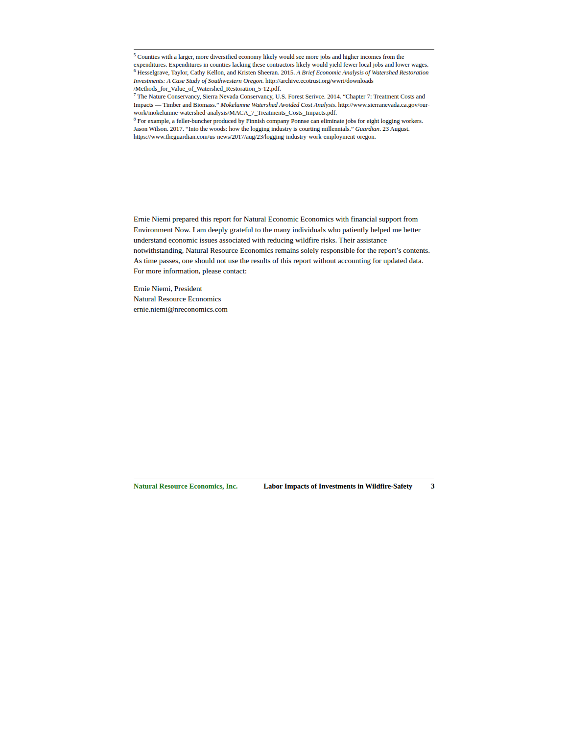5 Counties with a larger, more diversified economy likely would see more jobs and higher incomes from the expenditures. Expenditures in counties lacking these contractors likely would yield fewer local jobs and lower wages.
6 Hesselgrave, Taylor, Cathy Kellon, and Kristen Sheeran. 2015. A Brief Economic Analysis of Watershed Restoration Investments: A Case Study of Southwestern Oregon. http://archive.ecotrust.org/wwri/downloads /Methods_for_Value_of_Watershed_Restoration_5-12.pdf.
7 The Nature Conservancy, Sierra Nevada Conservancy, U.S. Forest Serivce. 2014. “Chapter 7: Treatment Costs and Impacts — Timber and Biomass.” Mokelumne Watershed Avoided Cost Analysis. http://www.sierranevada.ca.gov/our-work/mokelumne-watershed-analysis/MACA_7_Treatments_Costs_Impacts.pdf.
8 For example, a feller-buncher produced by Finnish company Ponnse can eliminate jobs for eight logging workers. Jason Wilson. 2017. “Into the woods: how the logging industry is courting millennials.” Guardian. 23 August. https://www.theguardian.com/us-news/2017/aug/23/logging-industry-work-employment-oregon.
Ernie Niemi prepared this report for Natural Economic Economics with financial support from Environment Now. I am deeply grateful to the many individuals who patiently helped me better understand economic issues associated with reducing wildfire risks. Their assistance notwithstanding, Natural Resource Economics remains solely responsible for the report’s contents. As time passes, one should not use the results of this report without accounting for updated data. For more information, please contact:
Ernie Niemi, President
Natural Resource Economics
ernie.niemi@nreconomics.com
Natural Resource Economics, Inc. Labor Impacts of Investments in Wildfire-Safety 3